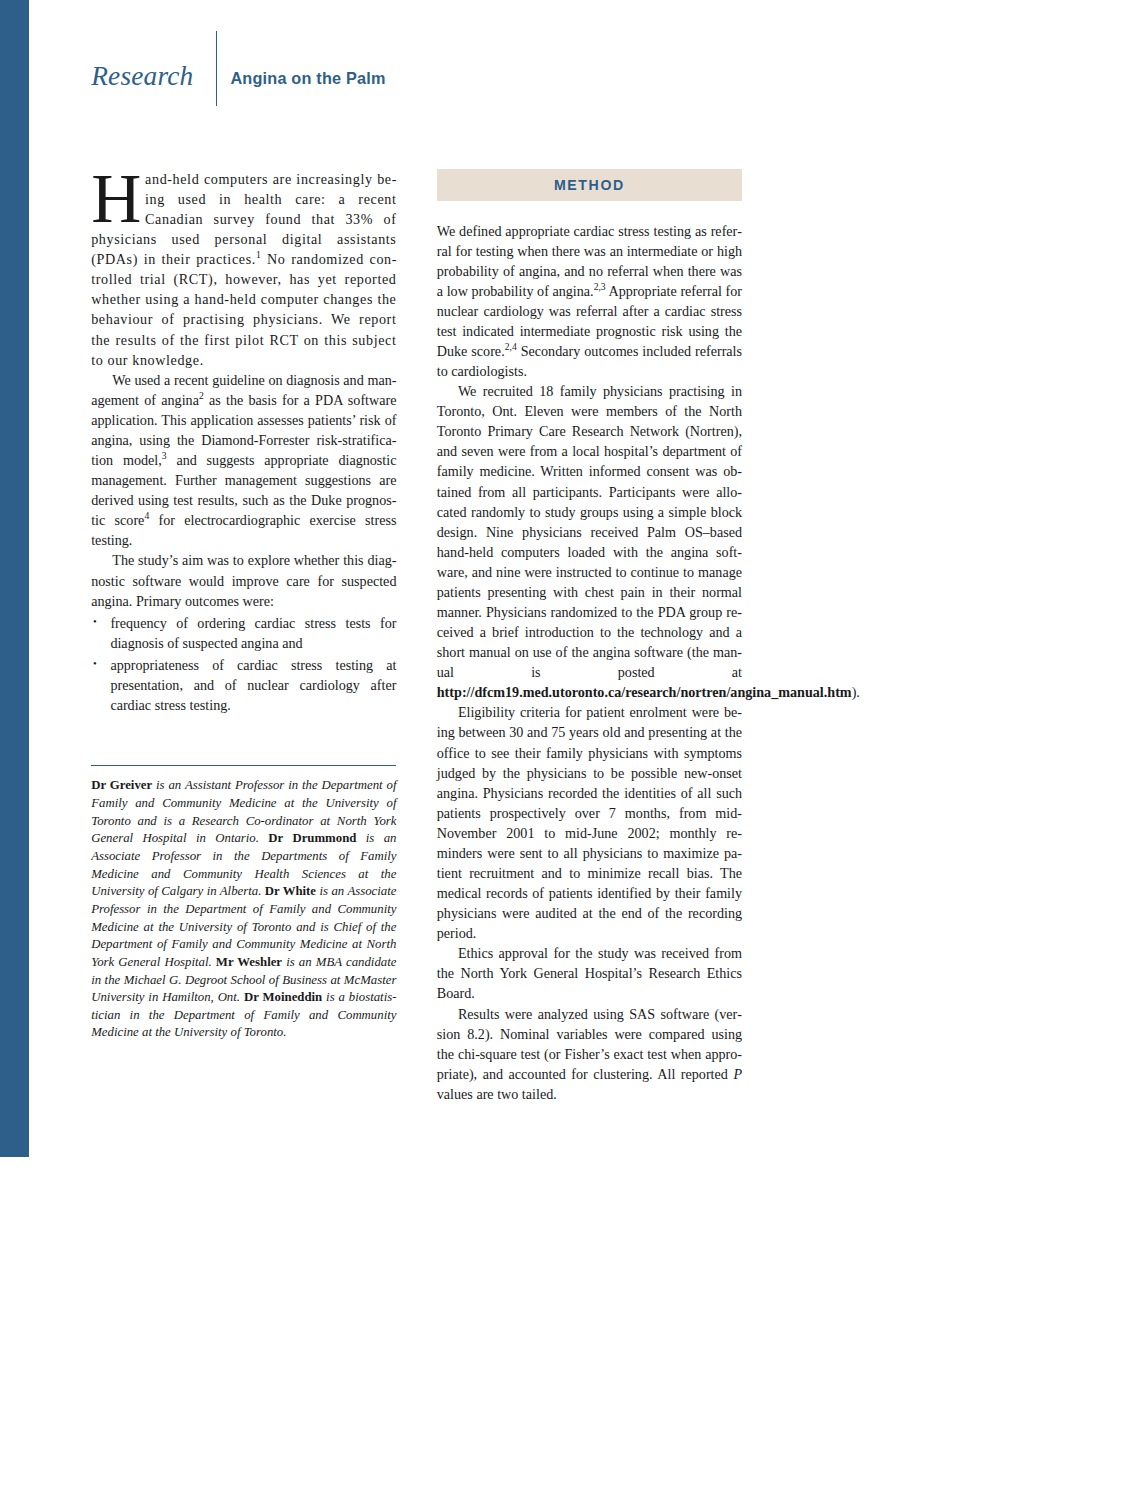Research
Angina on the Palm
Hand-held computers are increasingly being used in health care: a recent Canadian survey found that 33% of physicians used personal digital assistants (PDAs) in their practices.1 No randomized controlled trial (RCT), however, has yet reported whether using a hand-held computer changes the behaviour of practising physicians. We report the results of the first pilot RCT on this subject to our knowledge.
We used a recent guideline on diagnosis and management of angina2 as the basis for a PDA software application. This application assesses patients’ risk of angina, using the Diamond-Forrester risk-stratification model,3 and suggests appropriate diagnostic management. Further management suggestions are derived using test results, such as the Duke prognostic score4 for electrocardiographic exercise stress testing.
The study’s aim was to explore whether this diagnostic software would improve care for suspected angina. Primary outcomes were:
frequency of ordering cardiac stress tests for diagnosis of suspected angina and
appropriateness of cardiac stress testing at presentation, and of nuclear cardiology after cardiac stress testing.
Dr Greiver is an Assistant Professor in the Department of Family and Community Medicine at the University of Toronto and is a Research Co-ordinator at North York General Hospital in Ontario. Dr Drummond is an Associate Professor in the Departments of Family Medicine and Community Health Sciences at the University of Calgary in Alberta. Dr White is an Associate Professor in the Department of Family and Community Medicine at the University of Toronto and is Chief of the Department of Family and Community Medicine at North York General Hospital. Mr Weshler is an MBA candidate in the Michael G. Degroot School of Business at McMaster University in Hamilton, Ont. Dr Moineddin is a biostatistician in the Department of Family and Community Medicine at the University of Toronto.
METHOD
We defined appropriate cardiac stress testing as referral for testing when there was an intermediate or high probability of angina, and no referral when there was a low probability of angina.2,3 Appropriate referral for nuclear cardiology was referral after a cardiac stress test indicated intermediate prognostic risk using the Duke score.2,4 Secondary outcomes included referrals to cardiologists.
We recruited 18 family physicians practising in Toronto, Ont. Eleven were members of the North Toronto Primary Care Research Network (Nortren), and seven were from a local hospital’s department of family medicine. Written informed consent was obtained from all participants. Participants were allocated randomly to study groups using a simple block design. Nine physicians received Palm OS–based hand-held computers loaded with the angina software, and nine were instructed to continue to manage patients presenting with chest pain in their normal manner. Physicians randomized to the PDA group received a brief introduction to the technology and a short manual on use of the angina software (the manual is posted at http://dfcm19.med.utoronto.ca/research/nortren/angina_manual.htm).
Eligibility criteria for patient enrolment were being between 30 and 75 years old and presenting at the office to see their family physicians with symptoms judged by the physicians to be possible new-onset angina. Physicians recorded the identities of all such patients prospectively over 7 months, from mid-November 2001 to mid-June 2002; monthly reminders were sent to all physicians to maximize patient recruitment and to minimize recall bias. The medical records of patients identified by their family physicians were audited at the end of the recording period.
Ethics approval for the study was received from the North York General Hospital’s Research Ethics Board.
Results were analyzed using SAS software (version 8.2). Nominal variables were compared using the chi-square test (or Fisher’s exact test when appropriate), and accounted for clustering. All reported P values are two tailed.